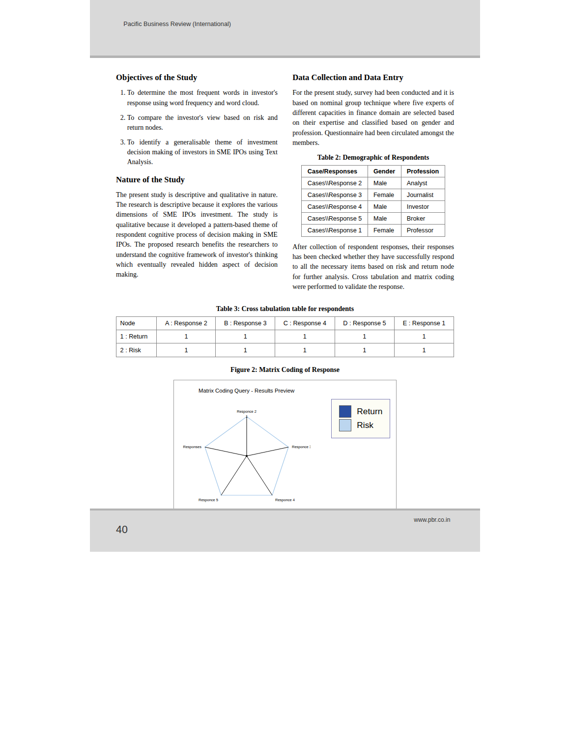Pacific Business Review (International)
Objectives of the Study
To determine the most frequent words in investor's response using word frequency and word cloud.
To compare the investor's view based on risk and return nodes.
To identify a generalisable theme of investment decision making of investors in SME IPOs using Text Analysis.
Nature of the Study
The present study is descriptive and qualitative in nature. The research is descriptive because it explores the various dimensions of SME IPOs investment. The study is qualitative because it developed a pattern-based theme of respondent cognitive process of decision making in SME IPOs. The proposed research benefits the researchers to understand the cognitive framework of investor's thinking which eventually revealed hidden aspect of decision making.
Data Collection and Data Entry
For the present study, survey had been conducted and it is based on nominal group technique where five experts of different capacities in finance domain are selected based on their expertise and classified based on gender and profession. Questionnaire had been circulated amongst the members.
Table 2: Demographic of Respondents
| Case/Responses | Gender | Profession |
| --- | --- | --- |
| Cases\\Response 2 | Male | Analyst |
| Cases\\Response 3 | Female | Journalist |
| Cases\\Response 4 | Male | Investor |
| Cases\\Response 5 | Male | Broker |
| Cases\\Response 1 | Female | Professor |
After collection of respondent responses, their responses has been checked whether they have successfully respond to all the necessary items based on risk and return node for further analysis. Cross tabulation and matrix coding were performed to validate the response.
Table 3: Cross tabulation table for respondents
| Node | A : Response 2 | B : Response 3 | C : Response 4 | D : Response 5 | E : Response 1 |
| --- | --- | --- | --- | --- | --- |
| 1 : Return | 1 | 1 | 1 | 1 | 1 |
| 2 : Risk | 1 | 1 | 1 | 1 | 1 |
Figure 2: Matrix Coding of Response
Matrix Coding Query - Results Preview
Responce 2 1 Responce 3 Responce 4 Responce 5 Responses
Return
Risk
40
www.pbr.co.in